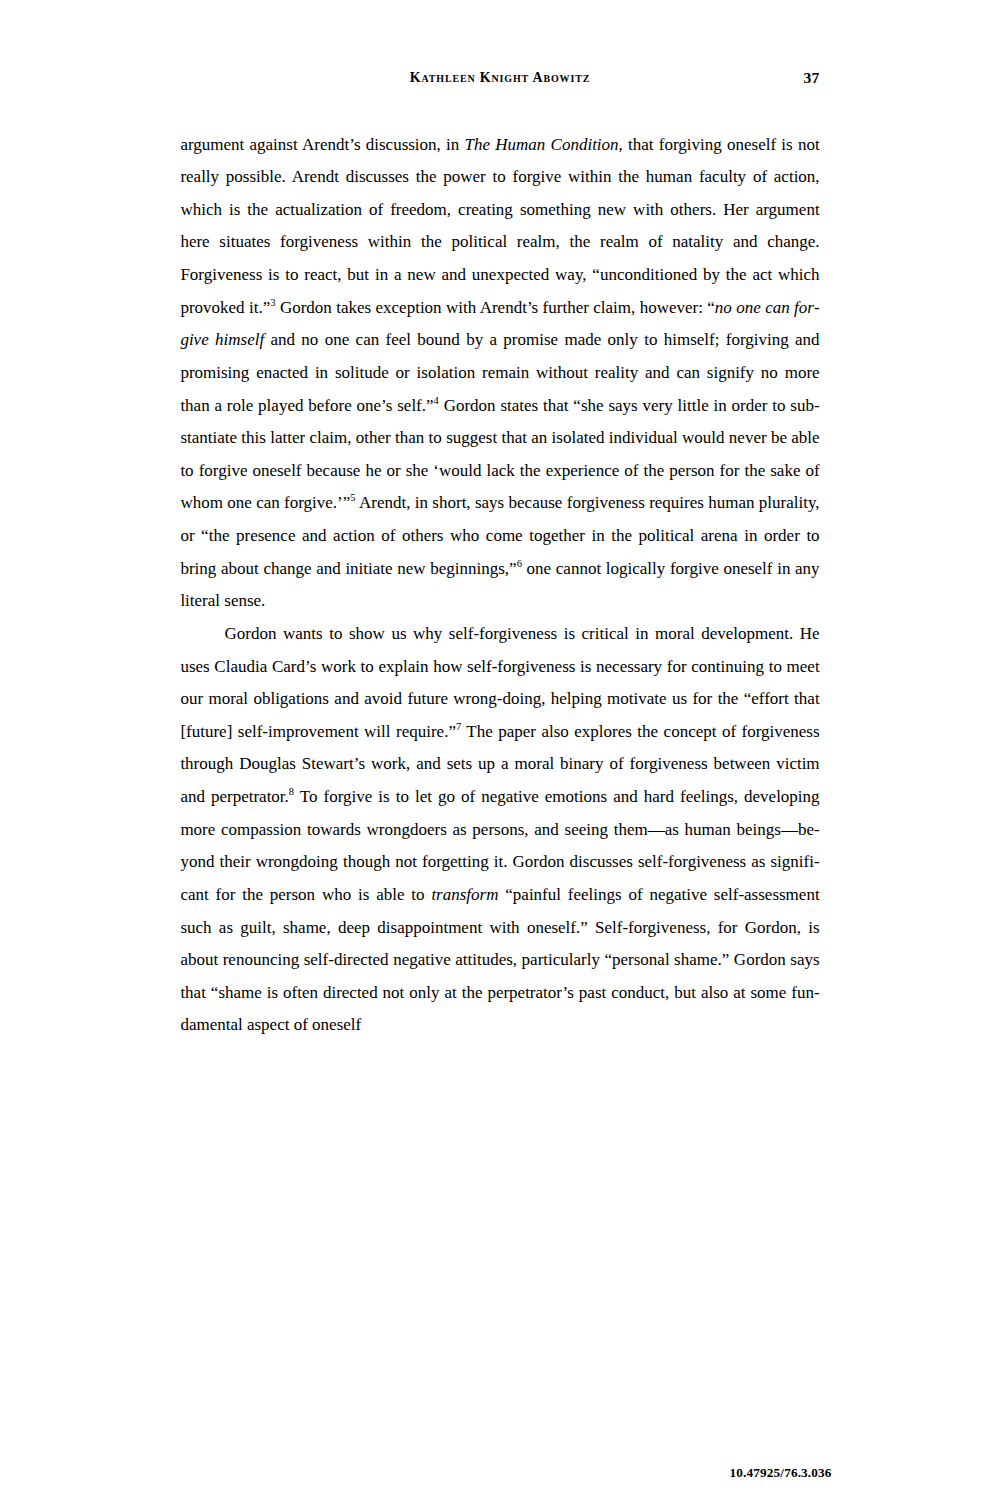Kathleen Knight Abowitz 37
argument against Arendt’s discussion, in The Human Condition, that forgiving oneself is not really possible. Arendt discusses the power to forgive within the human faculty of action, which is the actualization of freedom, creating something new with others. Her argument here situates forgiveness within the political realm, the realm of natality and change. Forgiveness is to react, but in a new and unexpected way, “unconditioned by the act which provoked it.”3 Gordon takes exception with Arendt’s further claim, however: “no one can forgive himself and no one can feel bound by a promise made only to himself; forgiving and promising enacted in solitude or isolation remain without reality and can signify no more than a role played before one’s self.”4 Gordon states that “she says very little in order to substantiate this latter claim, other than to suggest that an isolated individual would never be able to forgive oneself because he or she ‘would lack the experience of the person for the sake of whom one can forgive.’”5 Arendt, in short, says because forgiveness requires human plurality, or “the presence and action of others who come together in the political arena in order to bring about change and initiate new beginnings,”6 one cannot logically forgive oneself in any literal sense.
Gordon wants to show us why self-forgiveness is critical in moral development. He uses Claudia Card’s work to explain how self-forgiveness is necessary for continuing to meet our moral obligations and avoid future wrong-doing, helping motivate us for the “effort that [future] self-improvement will require.”7 The paper also explores the concept of forgiveness through Douglas Stewart’s work, and sets up a moral binary of forgiveness between victim and perpetrator.8 To forgive is to let go of negative emotions and hard feelings, developing more compassion towards wrongdoers as persons, and seeing them—as human beings—beyond their wrongdoing though not forgetting it. Gordon discusses self-forgiveness as significant for the person who is able to transform “painful feelings of negative self-assessment such as guilt, shame, deep disappointment with oneself.” Self-forgiveness, for Gordon, is about renouncing self-directed negative attitudes, particularly “personal shame.” Gordon says that “shame is often directed not only at the perpetrator’s past conduct, but also at some fundamental aspect of oneself
10.47925/76.3.036